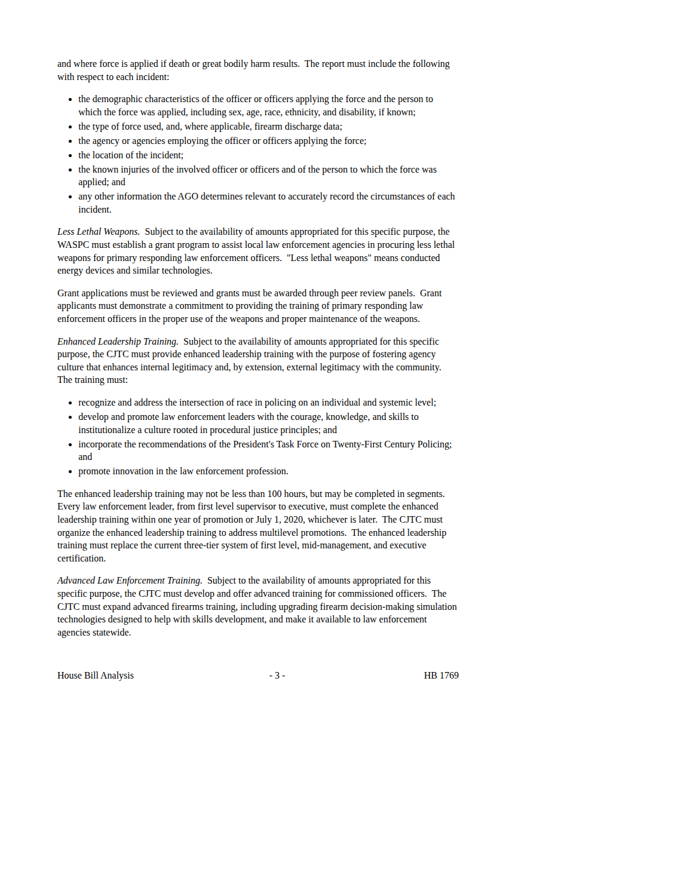and where force is applied if death or great bodily harm results. The report must include the following with respect to each incident:
the demographic characteristics of the officer or officers applying the force and the person to which the force was applied, including sex, age, race, ethnicity, and disability, if known;
the type of force used, and, where applicable, firearm discharge data;
the agency or agencies employing the officer or officers applying the force;
the location of the incident;
the known injuries of the involved officer or officers and of the person to which the force was applied; and
any other information the AGO determines relevant to accurately record the circumstances of each incident.
Less Lethal Weapons. Subject to the availability of amounts appropriated for this specific purpose, the WASPC must establish a grant program to assist local law enforcement agencies in procuring less lethal weapons for primary responding law enforcement officers. "Less lethal weapons" means conducted energy devices and similar technologies.
Grant applications must be reviewed and grants must be awarded through peer review panels. Grant applicants must demonstrate a commitment to providing the training of primary responding law enforcement officers in the proper use of the weapons and proper maintenance of the weapons.
Enhanced Leadership Training. Subject to the availability of amounts appropriated for this specific purpose, the CJTC must provide enhanced leadership training with the purpose of fostering agency culture that enhances internal legitimacy and, by extension, external legitimacy with the community. The training must:
recognize and address the intersection of race in policing on an individual and systemic level;
develop and promote law enforcement leaders with the courage, knowledge, and skills to institutionalize a culture rooted in procedural justice principles; and
incorporate the recommendations of the President's Task Force on Twenty-First Century Policing; and
promote innovation in the law enforcement profession.
The enhanced leadership training may not be less than 100 hours, but may be completed in segments. Every law enforcement leader, from first level supervisor to executive, must complete the enhanced leadership training within one year of promotion or July 1, 2020, whichever is later. The CJTC must organize the enhanced leadership training to address multilevel promotions. The enhanced leadership training must replace the current three-tier system of first level, mid-management, and executive certification.
Advanced Law Enforcement Training. Subject to the availability of amounts appropriated for this specific purpose, the CJTC must develop and offer advanced training for commissioned officers. The CJTC must expand advanced firearms training, including upgrading firearm decision-making simulation technologies designed to help with skills development, and make it available to law enforcement agencies statewide.
House Bill Analysis
- 3 -
HB 1769